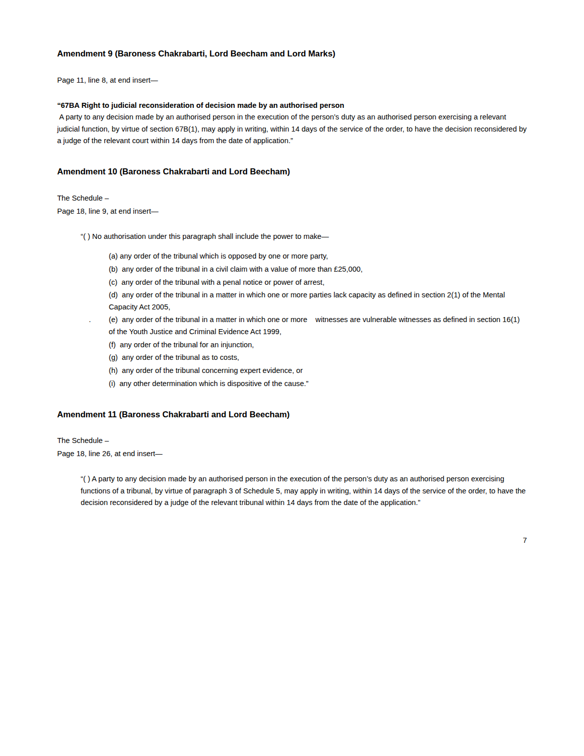Amendment 9 (Baroness Chakrabarti, Lord Beecham and Lord Marks)
Page 11, line 8, at end insert—
“67BA Right to judicial reconsideration of decision made by an authorised person
A party to any decision made by an authorised person in the execution of the person’s duty as an authorised person exercising a relevant judicial function, by virtue of section 67B(1), may apply in writing, within 14 days of the service of the order, to have the decision reconsidered by a judge of the relevant court within 14 days from the date of application.”
Amendment 10 (Baroness Chakrabarti and Lord Beecham)
The Schedule –
Page 18, line 9, at end insert—
“( ) No authorisation under this paragraph shall include the power to make—
(a) any order of the tribunal which is opposed by one or more party,
(b) any order of the tribunal in a civil claim with a value of more than £25,000,
(c) any order of the tribunal with a penal notice or power of arrest,
(d) any order of the tribunal in a matter in which one or more parties lack capacity as defined in section 2(1) of the Mental Capacity Act 2005,
(e) any order of the tribunal in a matter in which one or more witnesses are vulnerable witnesses as defined in section 16(1) of the Youth Justice and Criminal Evidence Act 1999,
(f) any order of the tribunal for an injunction,
(g) any order of the tribunal as to costs,
(h) any order of the tribunal concerning expert evidence, or
(i) any other determination which is dispositive of the cause.”
Amendment 11 (Baroness Chakrabarti and Lord Beecham)
The Schedule –
Page 18, line 26, at end insert—
“( ) A party to any decision made by an authorised person in the execution of the person’s duty as an authorised person exercising functions of a tribunal, by virtue of paragraph 3 of Schedule 5, may apply in writing, within 14 days of the service of the order, to have the decision reconsidered by a judge of the relevant tribunal within 14 days from the date of the application.”
7